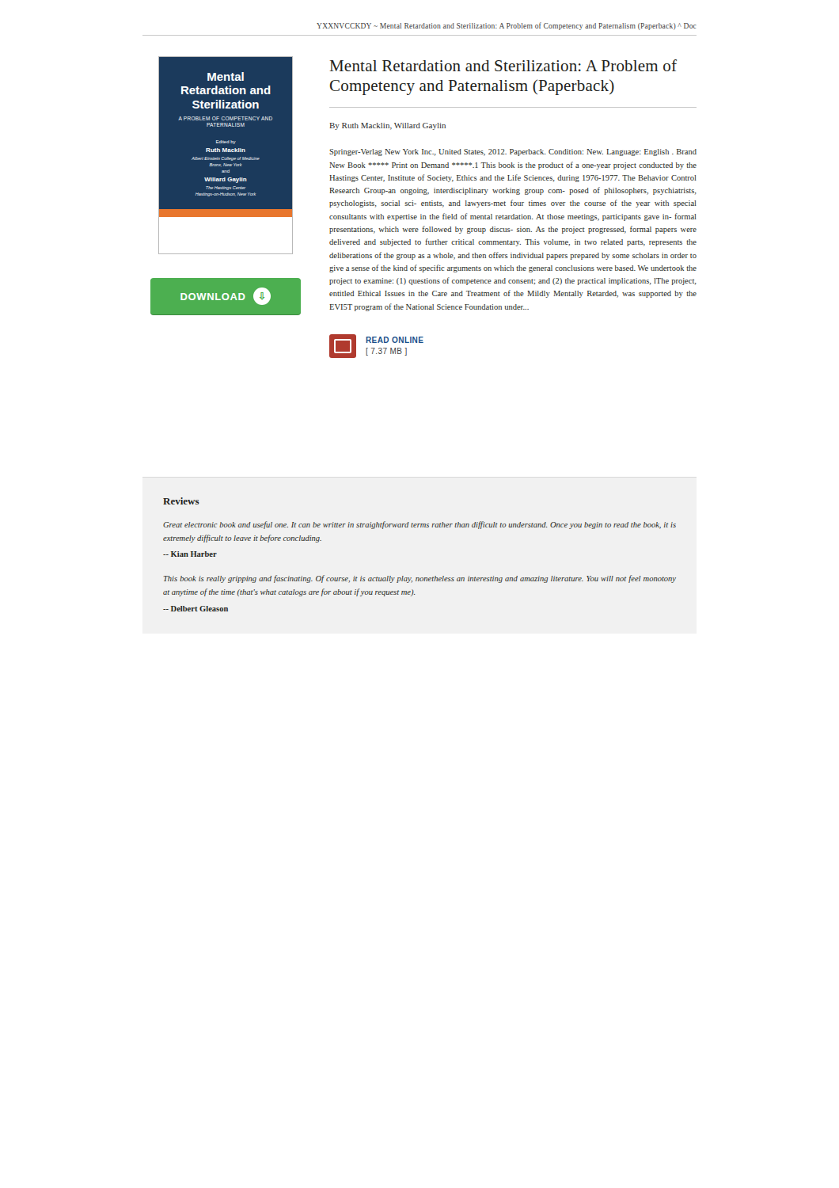YXXNVCCKDY ~ Mental Retardation and Sterilization: A Problem of Competency and Paternalism (Paperback) ^ Doc
Mental
Retardation and
Sterilization
A PROBLEM OF COMPETENCY AND
PATERNALISM
Edited by Ruth Macklin Albert Einstein College of Medicine
Bronx, New York and Willard Gaylin The Hastings Center
Hastings-on-Hudson, New York
Springer
DOWNLOAD ⇩
Mental Retardation and Sterilization: A Problem of Competency and Paternalism (Paperback)
By Ruth Macklin, Willard Gaylin
Springer-Verlag New York Inc., United States, 2012. Paperback. Condition: New. Language: English . Brand New Book ***** Print on Demand *****.1 This book is the product of a one-year project conducted by the Hastings Center, Institute of Society, Ethics and the Life Sciences, during 1976-1977. The Behavior Control Research Group-an ongoing, interdisciplinary working group com- posed of philosophers, psychiatrists, psychologists, social sci- entists, and lawyers-met four times over the course of the year with special consultants with expertise in the field of mental retardation. At those meetings, participants gave in- formal presentations, which were followed by group discus- sion. As the project progressed, formal papers were delivered and subjected to further critical commentary. This volume, in two related parts, represents the deliberations of the group as a whole, and then offers individual papers prepared by some scholars in order to give a sense of the kind of specific arguments on which the general conclusions were based. We undertook the project to examine: (1) questions of competence and consent; and (2) the practical implications, lThe project, entitled Ethical Issues in the Care and Treatment of the Mildly Mentally Retarded, was supported by the EVI5T program of the National Science Foundation under...
READ ONLINE
[ 7.37 MB ]
Reviews
Great electronic book and useful one. It can be writter in straightforward terms rather than difficult to understand. Once you begin to read the book, it is extremely difficult to leave it before concluding.
-- Kian Harber
This book is really gripping and fascinating. Of course, it is actually play, nonetheless an interesting and amazing literature. You will not feel monotony at anytime of the time (that's what catalogs are for about if you request me).
-- Delbert Gleason